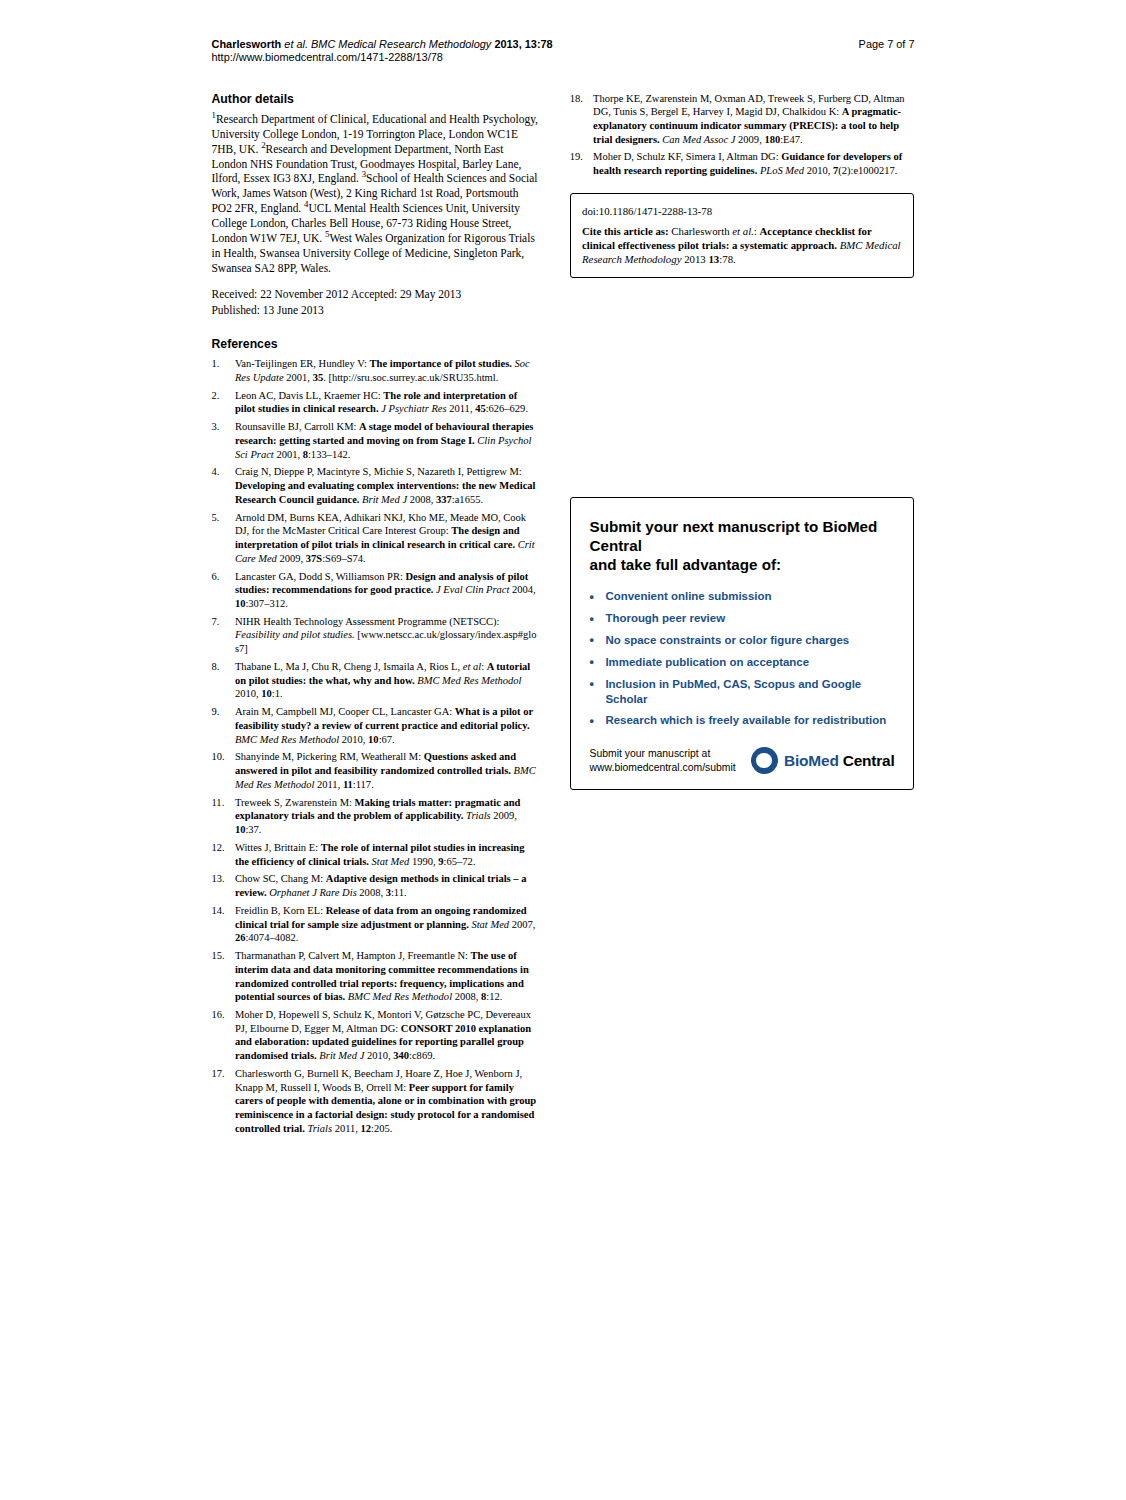Charlesworth et al. BMC Medical Research Methodology 2013, 13:78
http://www.biomedcentral.com/1471-2288/13/78
Page 7 of 7
Author details
1Research Department of Clinical, Educational and Health Psychology, University College London, 1-19 Torrington Place, London WC1E 7HB, UK. 2Research and Development Department, North East London NHS Foundation Trust, Goodmayes Hospital, Barley Lane, Ilford, Essex IG3 8XJ, England. 3School of Health Sciences and Social Work, James Watson (West), 2 King Richard 1st Road, Portsmouth PO2 2FR, England. 4UCL Mental Health Sciences Unit, University College London, Charles Bell House, 67-73 Riding House Street, London W1W 7EJ, UK. 5West Wales Organization for Rigorous Trials in Health, Swansea University College of Medicine, Singleton Park, Swansea SA2 8PP, Wales.
Received: 22 November 2012 Accepted: 29 May 2013
Published: 13 June 2013
References
Van-Teijlingen ER, Hundley V: The importance of pilot studies. Soc Res Update 2001, 35. [http://sru.soc.surrey.ac.uk/SRU35.html.
Leon AC, Davis LL, Kraemer HC: The role and interpretation of pilot studies in clinical research. J Psychiatr Res 2011, 45:626–629.
Rounsaville BJ, Carroll KM: A stage model of behavioural therapies research: getting started and moving on from Stage I. Clin Psychol Sci Pract 2001, 8:133–142.
Craig N, Dieppe P, Macintyre S, Michie S, Nazareth I, Pettigrew M: Developing and evaluating complex interventions: the new Medical Research Council guidance. Brit Med J 2008, 337:a1655.
Arnold DM, Burns KEA, Adhikari NKJ, Kho ME, Meade MO, Cook DJ, for the McMaster Critical Care Interest Group: The design and interpretation of pilot trials in clinical research in critical care. Crit Care Med 2009, 37S:S69–S74.
Lancaster GA, Dodd S, Williamson PR: Design and analysis of pilot studies: recommendations for good practice. J Eval Clin Pract 2004, 10:307–312.
NIHR Health Technology Assessment Programme (NETSCC): Feasibility and pilot studies. [www.netscc.ac.uk/glossary/index.asp#glos7]
Thabane L, Ma J, Chu R, Cheng J, Ismaila A, Rios L, et al: A tutorial on pilot studies: the what, why and how. BMC Med Res Methodol 2010, 10:1.
Arain M, Campbell MJ, Cooper CL, Lancaster GA: What is a pilot or feasibility study? a review of current practice and editorial policy. BMC Med Res Methodol 2010, 10:67.
Shanyinde M, Pickering RM, Weatherall M: Questions asked and answered in pilot and feasibility randomized controlled trials. BMC Med Res Methodol 2011, 11:117.
Treweek S, Zwarenstein M: Making trials matter: pragmatic and explanatory trials and the problem of applicability. Trials 2009, 10:37.
Wittes J, Brittain E: The role of internal pilot studies in increasing the efficiency of clinical trials. Stat Med 1990, 9:65–72.
Chow SC, Chang M: Adaptive design methods in clinical trials – a review. Orphanet J Rare Dis 2008, 3:11.
Freidlin B, Korn EL: Release of data from an ongoing randomized clinical trial for sample size adjustment or planning. Stat Med 2007, 26:4074–4082.
Tharmanathan P, Calvert M, Hampton J, Freemantle N: The use of interim data and data monitoring committee recommendations in randomized controlled trial reports: frequency, implications and potential sources of bias. BMC Med Res Methodol 2008, 8:12.
Moher D, Hopewell S, Schulz K, Montori V, Gøtzsche PC, Devereaux PJ, Elbourne D, Egger M, Altman DG: CONSORT 2010 explanation and elaboration: updated guidelines for reporting parallel group randomised trials. Brit Med J 2010, 340:c869.
Charlesworth G, Burnell K, Beecham J, Hoare Z, Hoe J, Wenborn J, Knapp M, Russell I, Woods B, Orrell M: Peer support for family carers of people with dementia, alone or in combination with group reminiscence in a factorial design: study protocol for a randomised controlled trial. Trials 2011, 12:205.
Thorpe KE, Zwarenstein M, Oxman AD, Treweek S, Furberg CD, Altman DG, Tunis S, Bergel E, Harvey I, Magid DJ, Chalkidou K: A pragmatic-explanatory continuum indicator summary (PRECIS): a tool to help trial designers. Can Med Assoc J 2009, 180:E47.
Moher D, Schulz KF, Simera I, Altman DG: Guidance for developers of health research reporting guidelines. PLoS Med 2010, 7(2):e1000217.
doi:10.1186/1471-2288-13-78
Cite this article as: Charlesworth et al.: Acceptance checklist for clinical effectiveness pilot trials: a systematic approach. BMC Medical Research Methodology 2013 13:78.
Submit your next manuscript to BioMed Central
and take full advantage of:
Convenient online submission
Thorough peer review
No space constraints or color figure charges
Immediate publication on acceptance
Inclusion in PubMed, CAS, Scopus and Google Scholar
Research which is freely available for redistribution
Submit your manuscript at
www.biomedcentral.com/submit
BioMed Central